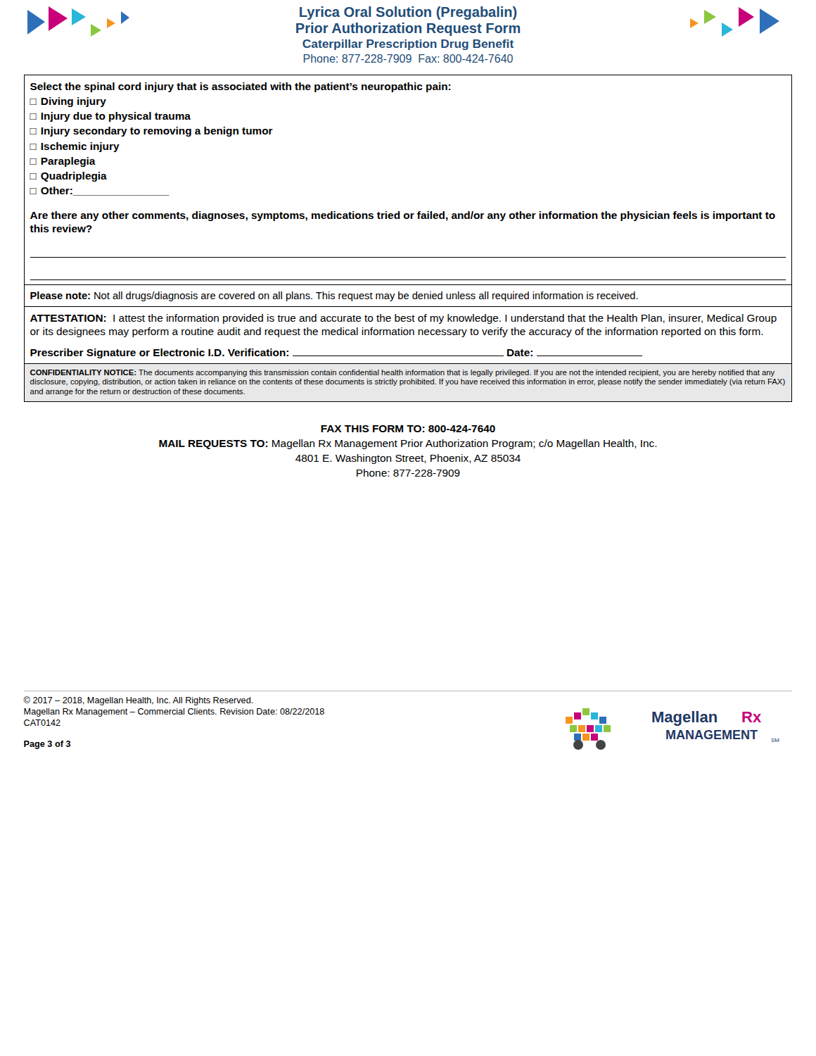Lyrica Oral Solution (Pregabalin)
Prior Authorization Request Form
Caterpillar Prescription Drug Benefit
Phone: 877-228-7909 Fax: 800-424-7640
| Select the spinal cord injury that is associated with the patient’s neuropathic pain: □ Diving injury □ Injury due to physical trauma □ Injury secondary to removing a benign tumor □ Ischemic injury □ Paraplegia □ Quadriplegia □ Other:________________ Are there any other comments, diagnoses, symptoms, medications tried or failed, and/or any other information the physician feels is important to this review? |
| Please note: Not all drugs/diagnosis are covered on all plans. This request may be denied unless all required information is received. |
| ATTESTATION: I attest the information provided is true and accurate to the best of my knowledge. I understand that the Health Plan, insurer, Medical Group or its designees may perform a routine audit and request the medical information necessary to verify the accuracy of the information reported on this form. Prescriber Signature or Electronic I.D. Verification: Date: |
| CONFIDENTIALITY NOTICE: The documents accompanying this transmission contain confidential health information that is legally privileged. If you are not the intended recipient, you are hereby notified that any disclosure, copying, distribution, or action taken in reliance on the contents of these documents is strictly prohibited. If you have received this information in error, please notify the sender immediately (via return FAX) and arrange for the return or destruction of these documents. |
FAX THIS FORM TO: 800-424-7640
MAIL REQUESTS TO: Magellan Rx Management Prior Authorization Program; c/o Magellan Health, Inc.
4801 E. Washington Street, Phoenix, AZ 85034
Phone: 877-228-7909
© 2017 – 2018, Magellan Health, Inc. All Rights Reserved.
Magellan Rx Management – Commercial Clients. Revision Date: 08/22/2018
CAT0142
Page 3 of 3
Magellan Rx MANAGEMENT SM